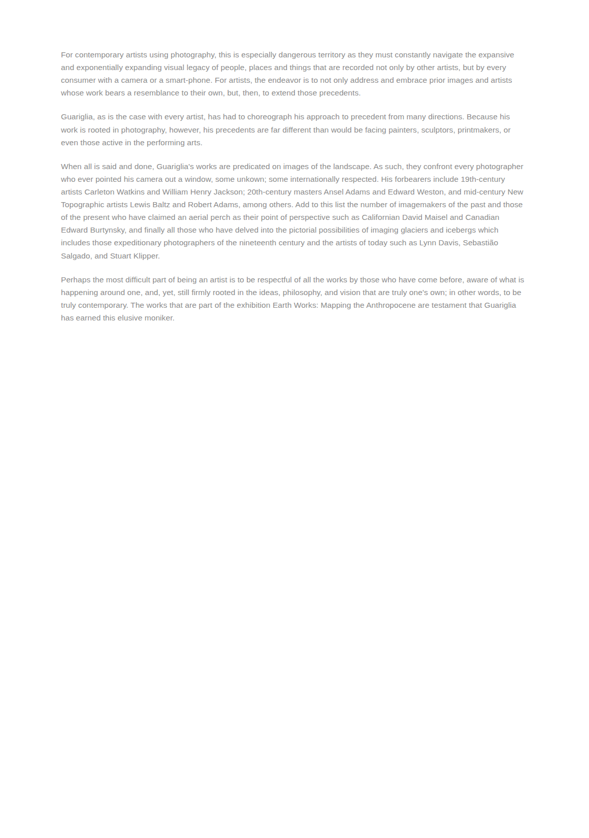For contemporary artists using photography, this is especially dangerous territory as they must constantly navigate the expansive and exponentially expanding visual legacy of people, places and things that are recorded not only by other artists, but by every consumer with a camera or a smart-phone. For artists, the endeavor is to not only address and embrace prior images and artists whose work bears a resemblance to their own, but, then, to extend those precedents.
Guariglia, as is the case with every artist, has had to choreograph his approach to precedent from many directions. Because his work is rooted in photography, however, his precedents are far different than would be facing painters, sculptors, printmakers, or even those active in the performing arts.
When all is said and done, Guariglia's works are predicated on images of the landscape. As such, they confront every photographer who ever pointed his camera out a window, some unkown; some internationally respected. His forbearers include 19th-century artists Carleton Watkins and William Henry Jackson; 20th-century masters Ansel Adams and Edward Weston, and mid-century New Topographic artists Lewis Baltz and Robert Adams, among others. Add to this list the number of imagemakers of the past and those of the present who have claimed an aerial perch as their point of perspective such as Californian David Maisel and Canadian Edward Burtynsky, and finally all those who have delved into the pictorial possibilities of imaging glaciers and icebergs which includes those expeditionary photographers of the nineteenth century and the artists of today such as Lynn Davis, Sebastião Salgado, and Stuart Klipper.
Perhaps the most difficult part of being an artist is to be respectful of all the works by those who have come before, aware of what is happening around one, and, yet, still firmly rooted in the ideas, philosophy, and vision that are truly one's own; in other words, to be truly contemporary. The works that are part of the exhibition Earth Works: Mapping the Anthropocene are testament that Guariglia has earned this elusive moniker.